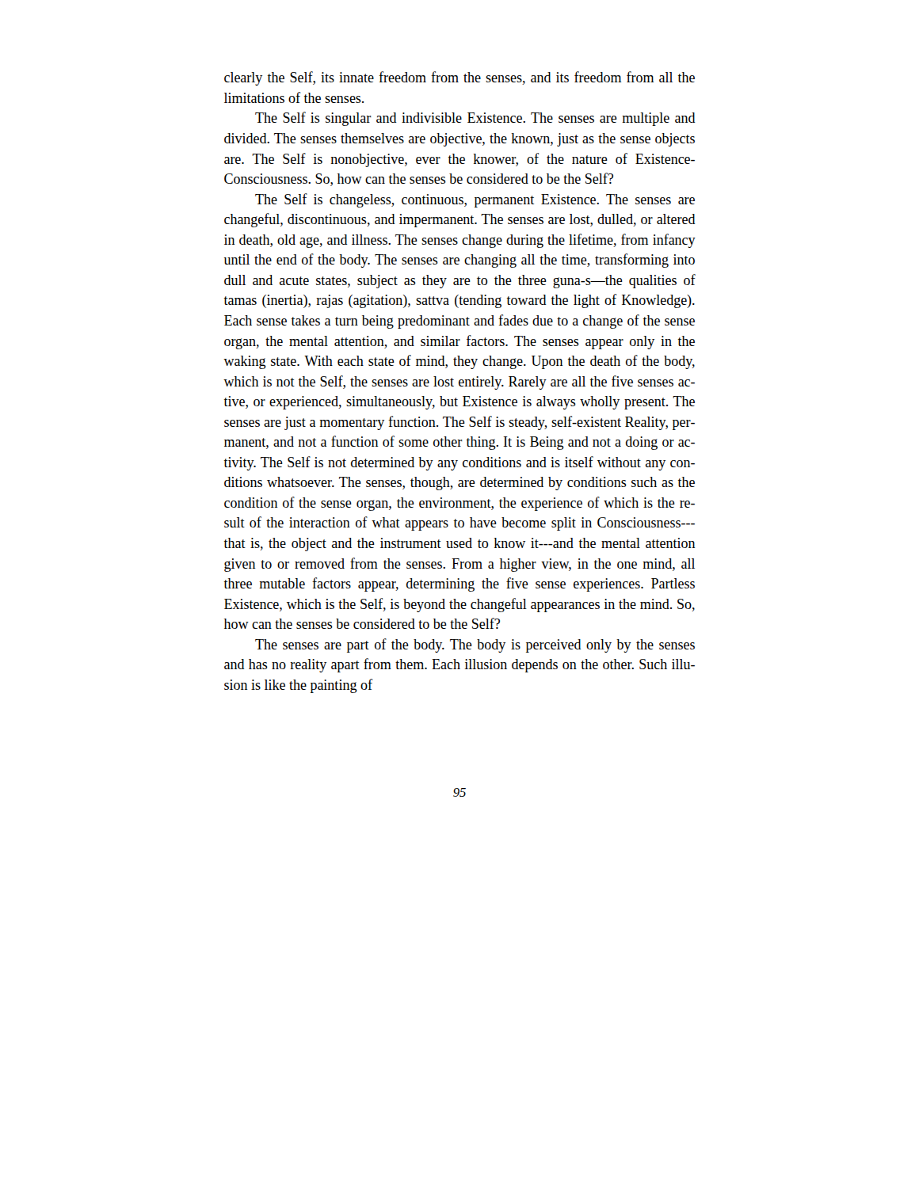clearly the Self, its innate freedom from the senses, and its freedom from all the limitations of the senses.
The Self is singular and indivisible Existence. The senses are multiple and divided. The senses themselves are objective, the known, just as the sense objects are. The Self is nonobjective, ever the knower, of the nature of Existence-Consciousness. So, how can the senses be considered to be the Self?
The Self is changeless, continuous, permanent Existence. The senses are changeful, discontinuous, and impermanent. The senses are lost, dulled, or altered in death, old age, and illness. The senses change during the lifetime, from infancy until the end of the body. The senses are changing all the time, transforming into dull and acute states, subject as they are to the three guna-s—the qualities of tamas (inertia), rajas (agitation), sattva (tending toward the light of Knowledge). Each sense takes a turn being predominant and fades due to a change of the sense organ, the mental attention, and similar factors. The senses appear only in the waking state. With each state of mind, they change. Upon the death of the body, which is not the Self, the senses are lost entirely. Rarely are all the five senses active, or experienced, simultaneously, but Existence is always wholly present. The senses are just a momentary function. The Self is steady, self-existent Reality, permanent, and not a function of some other thing. It is Being and not a doing or activity. The Self is not determined by any conditions and is itself without any conditions whatsoever. The senses, though, are determined by conditions such as the condition of the sense organ, the environment, the experience of which is the result of the interaction of what appears to have become split in Consciousness---that is, the object and the instrument used to know it---and the mental attention given to or removed from the senses. From a higher view, in the one mind, all three mutable factors appear, determining the five sense experiences. Partless Existence, which is the Self, is beyond the changeful appearances in the mind. So, how can the senses be considered to be the Self?
The senses are part of the body. The body is perceived only by the senses and has no reality apart from them. Each illusion depends on the other. Such illusion is like the painting of
95